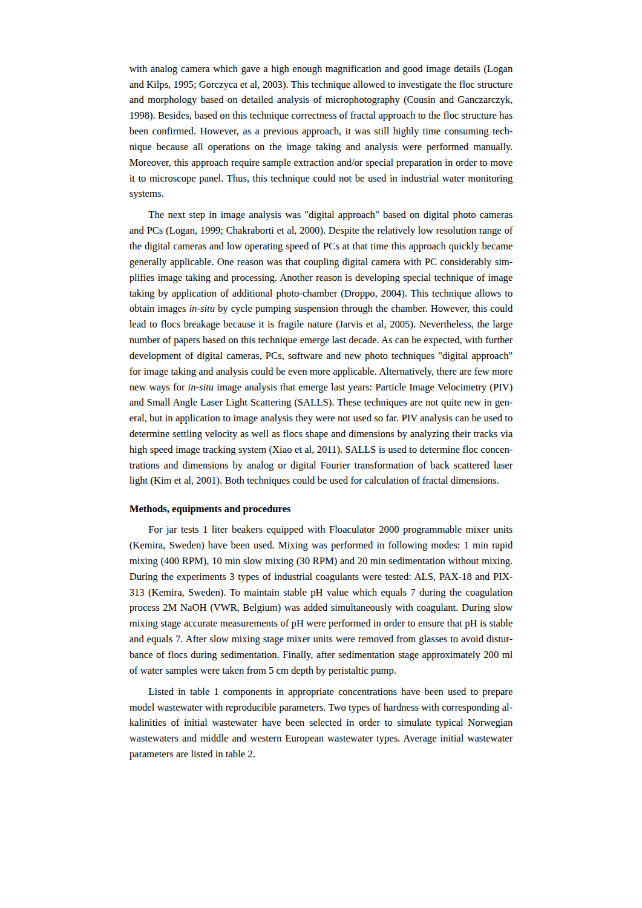with analog camera which gave a high enough magnification and good image details (Logan and Kilps, 1995; Gorczyca et al, 2003). This technique allowed to investigate the floc structure and morphology based on detailed analysis of microphotography (Cousin and Ganczarczyk, 1998). Besides, based on this technique correctness of fractal approach to the floc structure has been confirmed. However, as a previous approach, it was still highly time consuming technique because all operations on the image taking and analysis were performed manually. Moreover, this approach require sample extraction and/or special preparation in order to move it to microscope panel. Thus, this technique could not be used in industrial water monitoring systems.
The next step in image analysis was "digital approach" based on digital photo cameras and PCs (Logan, 1999; Chakraborti et al, 2000). Despite the relatively low resolution range of the digital cameras and low operating speed of PCs at that time this approach quickly became generally applicable. One reason was that coupling digital camera with PC considerably simplifies image taking and processing. Another reason is developing special technique of image taking by application of additional photo-chamber (Droppo, 2004). This technique allows to obtain images in-situ by cycle pumping suspension through the chamber. However, this could lead to flocs breakage because it is fragile nature (Jarvis et al, 2005). Nevertheless, the large number of papers based on this technique emerge last decade. As can be expected, with further development of digital cameras, PCs, software and new photo techniques "digital approach" for image taking and analysis could be even more applicable. Alternatively, there are few more new ways for in-situ image analysis that emerge last years: Particle Image Velocimetry (PIV) and Small Angle Laser Light Scattering (SALLS). These techniques are not quite new in general, but in application to image analysis they were not used so far. PIV analysis can be used to determine settling velocity as well as flocs shape and dimensions by analyzing their tracks via high speed image tracking system (Xiao et al, 2011). SALLS is used to determine floc concentrations and dimensions by analog or digital Fourier transformation of back scattered laser light (Kim et al, 2001). Both techniques could be used for calculation of fractal dimensions.
Methods, equipments and procedures
For jar tests 1 liter beakers equipped with Floaculator 2000 programmable mixer units (Kemira, Sweden) have been used. Mixing was performed in following modes: 1 min rapid mixing (400 RPM), 10 min slow mixing (30 RPM) and 20 min sedimentation without mixing. During the experiments 3 types of industrial coagulants were tested: ALS, PAX-18 and PIX-313 (Kemira, Sweden). To maintain stable pH value which equals 7 during the coagulation process 2M NaOH (VWR, Belgium) was added simultaneously with coagulant. During slow mixing stage accurate measurements of pH were performed in order to ensure that pH is stable and equals 7. After slow mixing stage mixer units were removed from glasses to avoid disturbance of flocs during sedimentation. Finally, after sedimentation stage approximately 200 ml of water samples were taken from 5 cm depth by peristaltic pump.
Listed in table 1 components in appropriate concentrations have been used to prepare model wastewater with reproducible parameters. Two types of hardness with corresponding alkalinities of initial wastewater have been selected in order to simulate typical Norwegian wastewaters and middle and western European wastewater types. Average initial wastewater parameters are listed in table 2.